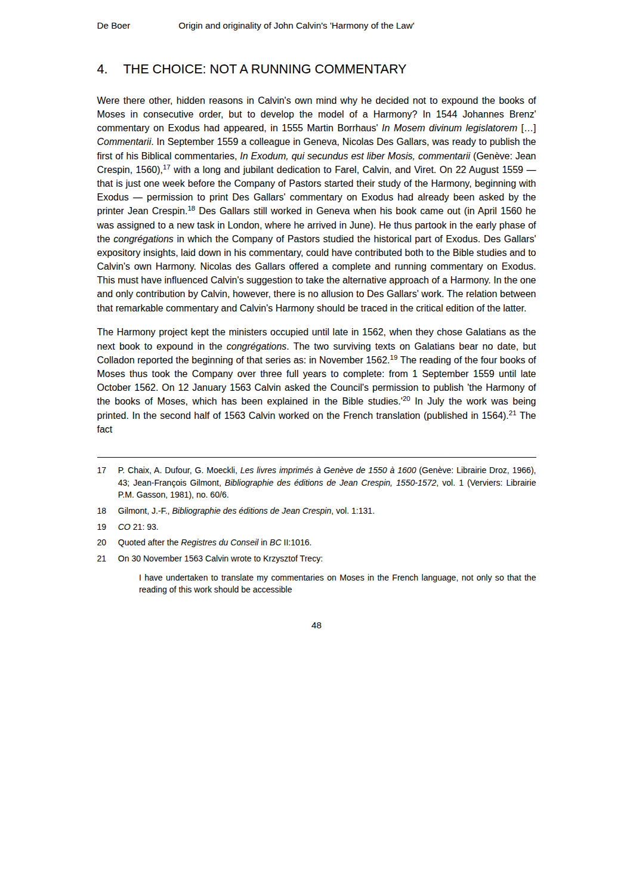De Boer Origin and originality of John Calvin's 'Harmony of the Law'
4. THE CHOICE: NOT A RUNNING COMMENTARY
Were there other, hidden reasons in Calvin's own mind why he decided not to expound the books of Moses in consecutive order, but to develop the model of a Harmony? In 1544 Johannes Brenz' commentary on Exodus had appeared, in 1555 Martin Borrhaus' In Mosem divinum legislatorem […] Commentarii. In September 1559 a colleague in Geneva, Nicolas Des Gallars, was ready to publish the first of his Biblical commentaries, In Exodum, qui secundus est liber Mosis, commentarii (Genève: Jean Crespin, 1560),17 with a long and jubilant dedication to Farel, Calvin, and Viret. On 22 August 1559 — that is just one week before the Company of Pastors started their study of the Harmony, beginning with Exodus — permission to print Des Gallars' commentary on Exodus had already been asked by the printer Jean Crespin.18 Des Gallars still worked in Geneva when his book came out (in April 1560 he was assigned to a new task in London, where he arrived in June). He thus partook in the early phase of the congrégations in which the Company of Pastors studied the historical part of Exodus. Des Gallars' expository insights, laid down in his commentary, could have contributed both to the Bible studies and to Calvin's own Harmony. Nicolas des Gallars offered a complete and running commentary on Exodus. This must have influenced Calvin's suggestion to take the alternative approach of a Harmony. In the one and only contribution by Calvin, however, there is no allusion to Des Gallars' work. The relation between that remarkable commentary and Calvin's Harmony should be traced in the critical edition of the latter.
The Harmony project kept the ministers occupied until late in 1562, when they chose Galatians as the next book to expound in the congrégations. The two surviving texts on Galatians bear no date, but Colladon reported the beginning of that series as: in November 1562.19 The reading of the four books of Moses thus took the Company over three full years to complete: from 1 September 1559 until late October 1562. On 12 January 1563 Calvin asked the Council's permission to publish 'the Harmony of the books of Moses, which has been explained in the Bible studies.'20 In July the work was being printed. In the second half of 1563 Calvin worked on the French translation (published in 1564).21 The fact
17 P. Chaix, A. Dufour, G. Moeckli, Les livres imprimés à Genève de 1550 à 1600 (Genève: Librairie Droz, 1966), 43; Jean-François Gilmont, Bibliographie des éditions de Jean Crespin, 1550-1572, vol. 1 (Verviers: Librairie P.M. Gasson, 1981), no. 60/6.
18 Gilmont, J.-F., Bibliographie des éditions de Jean Crespin, vol. 1:131.
19 CO 21: 93.
20 Quoted after the Registres du Conseil in BC II:1016.
21 On 30 November 1563 Calvin wrote to Krzysztof Trecy:
I have undertaken to translate my commentaries on Moses in the French language, not only so that the reading of this work should be accessible
48